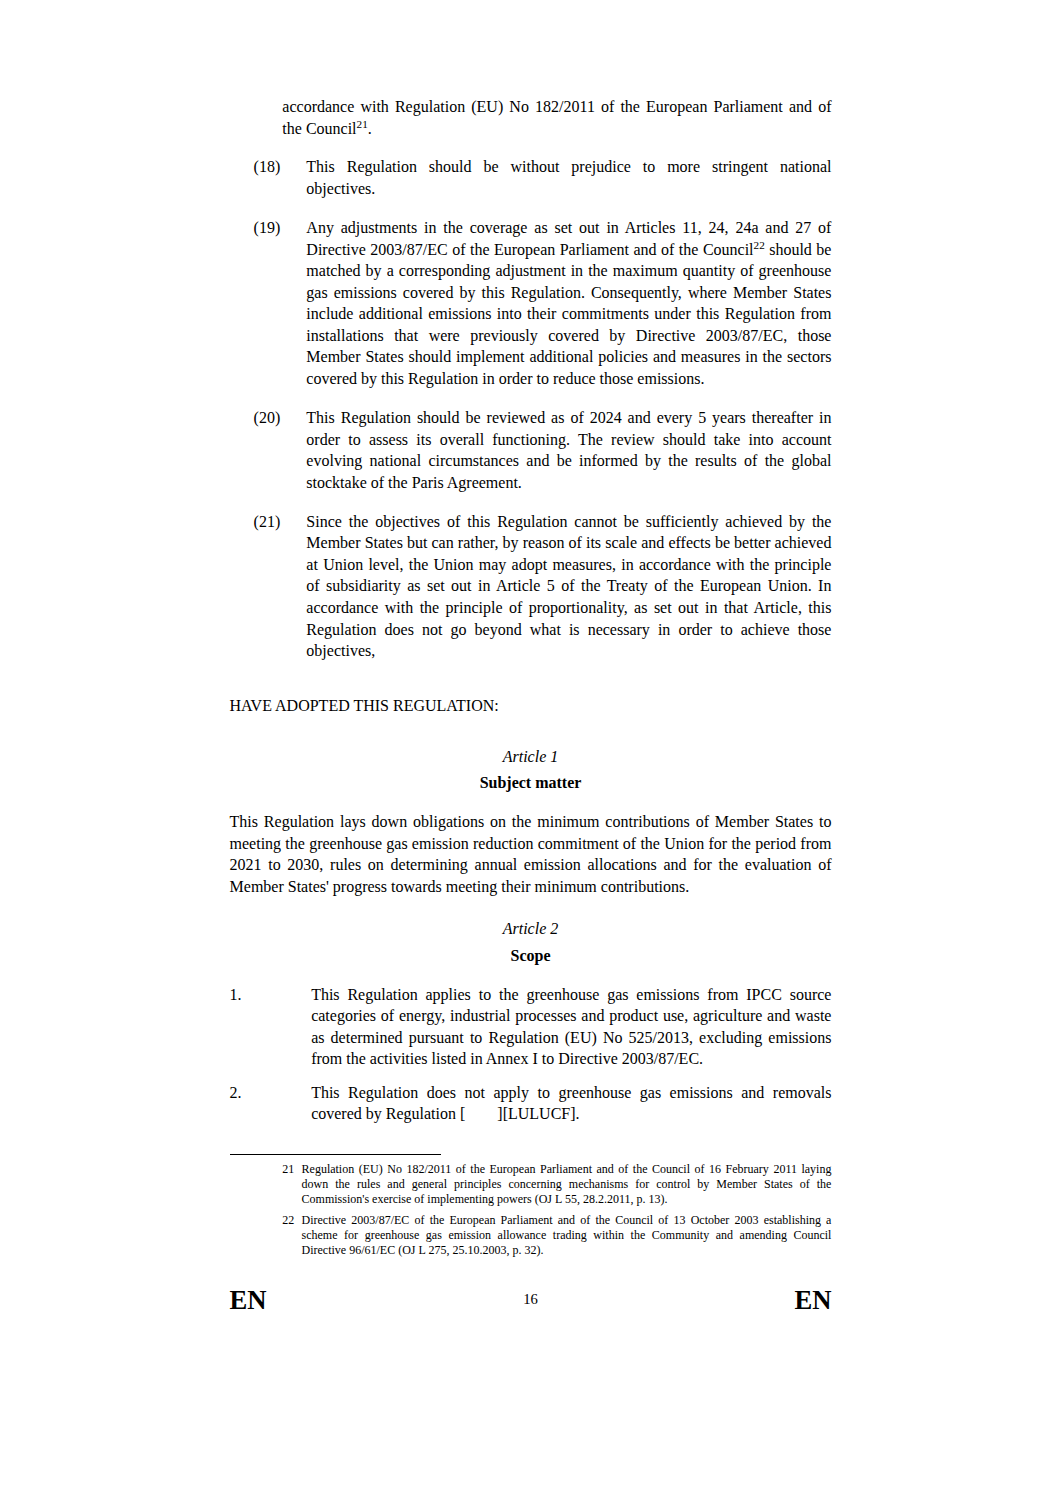accordance with Regulation (EU) No 182/2011 of the European Parliament and of the Council21.
(18)
This Regulation should be without prejudice to more stringent national objectives.
(19)
Any adjustments in the coverage as set out in Articles 11, 24, 24a and 27 of Directive 2003/87/EC of the European Parliament and of the Council22 should be matched by a corresponding adjustment in the maximum quantity of greenhouse gas emissions covered by this Regulation. Consequently, where Member States include additional emissions into their commitments under this Regulation from installations that were previously covered by Directive 2003/87/EC, those Member States should implement additional policies and measures in the sectors covered by this Regulation in order to reduce those emissions.
(20)
This Regulation should be reviewed as of 2024 and every 5 years thereafter in order to assess its overall functioning. The review should take into account evolving national circumstances and be informed by the results of the global stocktake of the Paris Agreement.
(21)
Since the objectives of this Regulation cannot be sufficiently achieved by the Member States but can rather, by reason of its scale and effects be better achieved at Union level, the Union may adopt measures, in accordance with the principle of subsidiarity as set out in Article 5 of the Treaty of the European Union. In accordance with the principle of proportionality, as set out in that Article, this Regulation does not go beyond what is necessary in order to achieve those objectives,
HAVE ADOPTED THIS REGULATION:
Article 1
Subject matter
This Regulation lays down obligations on the minimum contributions of Member States to meeting the greenhouse gas emission reduction commitment of the Union for the period from 2021 to 2030, rules on determining annual emission allocations and for the evaluation of Member States' progress towards meeting their minimum contributions.
Article 2
Scope
1.
This Regulation applies to the greenhouse gas emissions from IPCC source categories of energy, industrial processes and product use, agriculture and waste as determined pursuant to Regulation (EU) No 525/2013, excluding emissions from the activities listed in Annex I to Directive 2003/87/EC.
2.
This Regulation does not apply to greenhouse gas emissions and removals covered by Regulation [ ][LULUCF].
21
Regulation (EU) No 182/2011 of the European Parliament and of the Council of 16 February 2011 laying down the rules and general principles concerning mechanisms for control by Member States of the Commission's exercise of implementing powers (OJ L 55, 28.2.2011, p. 13).
22
Directive 2003/87/EC of the European Parliament and of the Council of 13 October 2003 establishing a scheme for greenhouse gas emission allowance trading within the Community and amending Council Directive 96/61/EC (OJ L 275, 25.10.2003, p. 32).
EN
16
EN